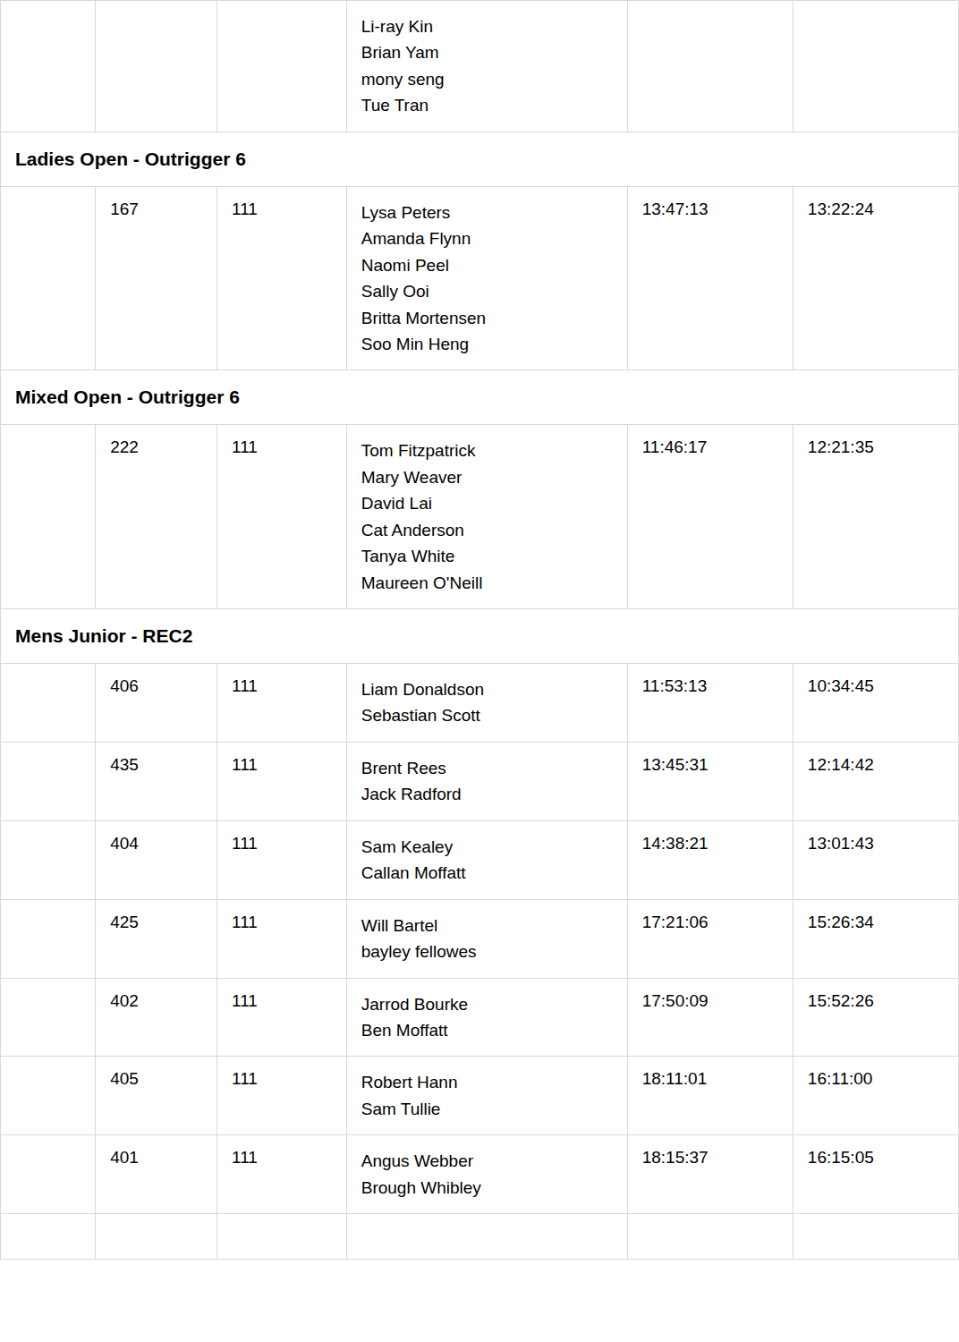| | | | Li-ray Kin Brian Yam mony seng Tue Tran | | |
| Ladies Open - Outrigger 6 |
| | 167 | 111 | Lysa Peters Amanda Flynn Naomi Peel Sally Ooi Britta Mortensen Soo Min Heng | 13:47:13 | 13:22:24 |
| Mixed Open - Outrigger 6 |
| | 222 | 111 | Tom Fitzpatrick Mary Weaver David Lai Cat Anderson Tanya White Maureen O'Neill | 11:46:17 | 12:21:35 |
| Mens Junior - REC2 |
| | 406 | 111 | Liam Donaldson Sebastian Scott | 11:53:13 | 10:34:45 |
| | 435 | 111 | Brent Rees Jack Radford | 13:45:31 | 12:14:42 |
| | 404 | 111 | Sam Kealey Callan Moffatt | 14:38:21 | 13:01:43 |
| | 425 | 111 | Will Bartel bayley fellowes | 17:21:06 | 15:26:34 |
| | 402 | 111 | Jarrod Bourke Ben Moffatt | 17:50:09 | 15:52:26 |
| | 405 | 111 | Robert Hann Sam Tullie | 18:11:01 | 16:11:00 |
| | 401 | 111 | Angus Webber Brough Whibley | 18:15:37 | 16:15:05 |